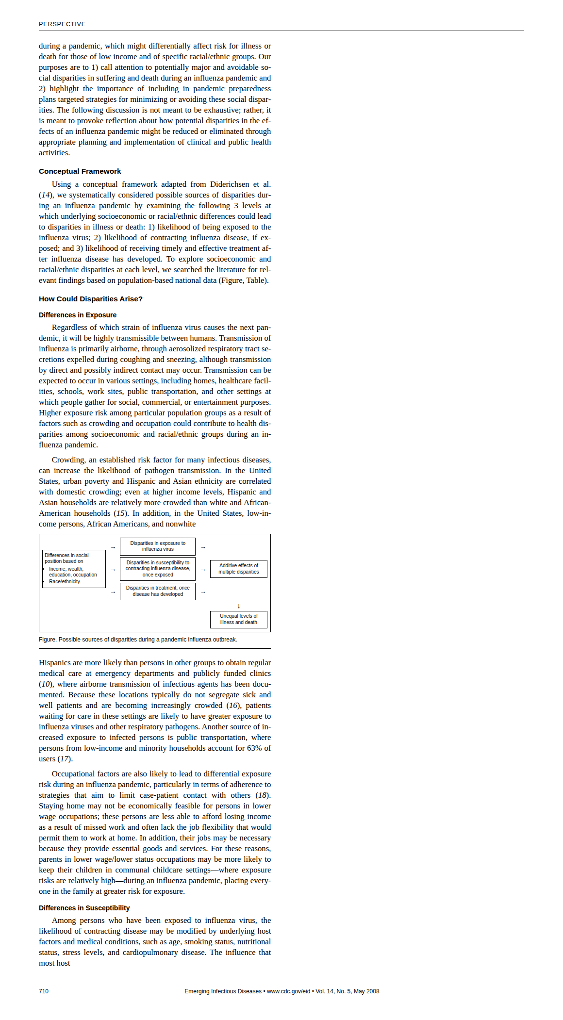Perspective
during a pandemic, which might differentially affect risk for illness or death for those of low income and of specific racial/ethnic groups. Our purposes are to 1) call attention to potentially major and avoidable social disparities in suffering and death during an influenza pandemic and 2) highlight the importance of including in pandemic preparedness plans targeted strategies for minimizing or avoiding these social disparities. The following discussion is not meant to be exhaustive; rather, it is meant to provoke reflection about how potential disparities in the effects of an influenza pandemic might be reduced or eliminated through appropriate planning and implementation of clinical and public health activities.
Conceptual Framework
Using a conceptual framework adapted from Diderichsen et al. (14), we systematically considered possible sources of disparities during an influenza pandemic by examining the following 3 levels at which underlying socioeconomic or racial/ethnic differences could lead to disparities in illness or death: 1) likelihood of being exposed to the influenza virus; 2) likelihood of contracting influenza disease, if exposed; and 3) likelihood of receiving timely and effective treatment after influenza disease has developed. To explore socioeconomic and racial/ethnic disparities at each level, we searched the literature for relevant findings based on population-based national data (Figure, Table).
How Could Disparities Arise?
Differences in Exposure
Regardless of which strain of influenza virus causes the next pandemic, it will be highly transmissible between humans. Transmission of influenza is primarily airborne, through aerosolized respiratory tract secretions expelled during coughing and sneezing, although transmission by direct and possibly indirect contact may occur. Transmission can be expected to occur in various settings, including homes, healthcare facilities, schools, work sites, public transportation, and other settings at which people gather for social, commercial, or entertainment purposes. Higher exposure risk among particular population groups as a result of factors such as crowding and occupation could contribute to health disparities among socioeconomic and racial/ethnic groups during an influenza pandemic.
Crowding, an established risk factor for many infectious diseases, can increase the likelihood of pathogen transmission. In the United States, urban poverty and Hispanic and Asian ethnicity are correlated with domestic crowding; even at higher income levels, Hispanic and Asian households are relatively more crowded than white and African-American households (15). In addition, in the United States, low-income persons, African Americans, and nonwhite
Differences in social position based on
Income, wealth, education, occupation
Race/ethnicity
→
Disparities in exposure to influenza virus
→
→
Disparities in susceptibility to contracting influenza disease, once exposed
→
→
Disparities in treatment, once disease has developed
→
Additive effects of multiple disparities
↓
Unequal levels of illness and death
Figure. Possible sources of disparities during a pandemic influenza outbreak.
Hispanics are more likely than persons in other groups to obtain regular medical care at emergency departments and publicly funded clinics (10), where airborne transmission of infectious agents has been documented. Because these locations typically do not segregate sick and well patients and are becoming increasingly crowded (16), patients waiting for care in these settings are likely to have greater exposure to influenza viruses and other respiratory pathogens. Another source of increased exposure to infected persons is public transportation, where persons from low-income and minority households account for 63% of users (17).
Occupational factors are also likely to lead to differential exposure risk during an influenza pandemic, particularly in terms of adherence to strategies that aim to limit case-patient contact with others (18). Staying home may not be economically feasible for persons in lower wage occupations; these persons are less able to afford losing income as a result of missed work and often lack the job flexibility that would permit them to work at home. In addition, their jobs may be necessary because they provide essential goods and services. For these reasons, parents in lower wage/lower status occupations may be more likely to keep their children in communal childcare settings—where exposure risks are relatively high—during an influenza pandemic, placing everyone in the family at greater risk for exposure.
Differences in Susceptibility
Among persons who have been exposed to influenza virus, the likelihood of contracting disease may be modified by underlying host factors and medical conditions, such as age, smoking status, nutritional status, stress levels, and cardiopulmonary disease. The influence that most host
710
Emerging Infectious Diseases • www.cdc.gov/eid • Vol. 14, No. 5, May 2008